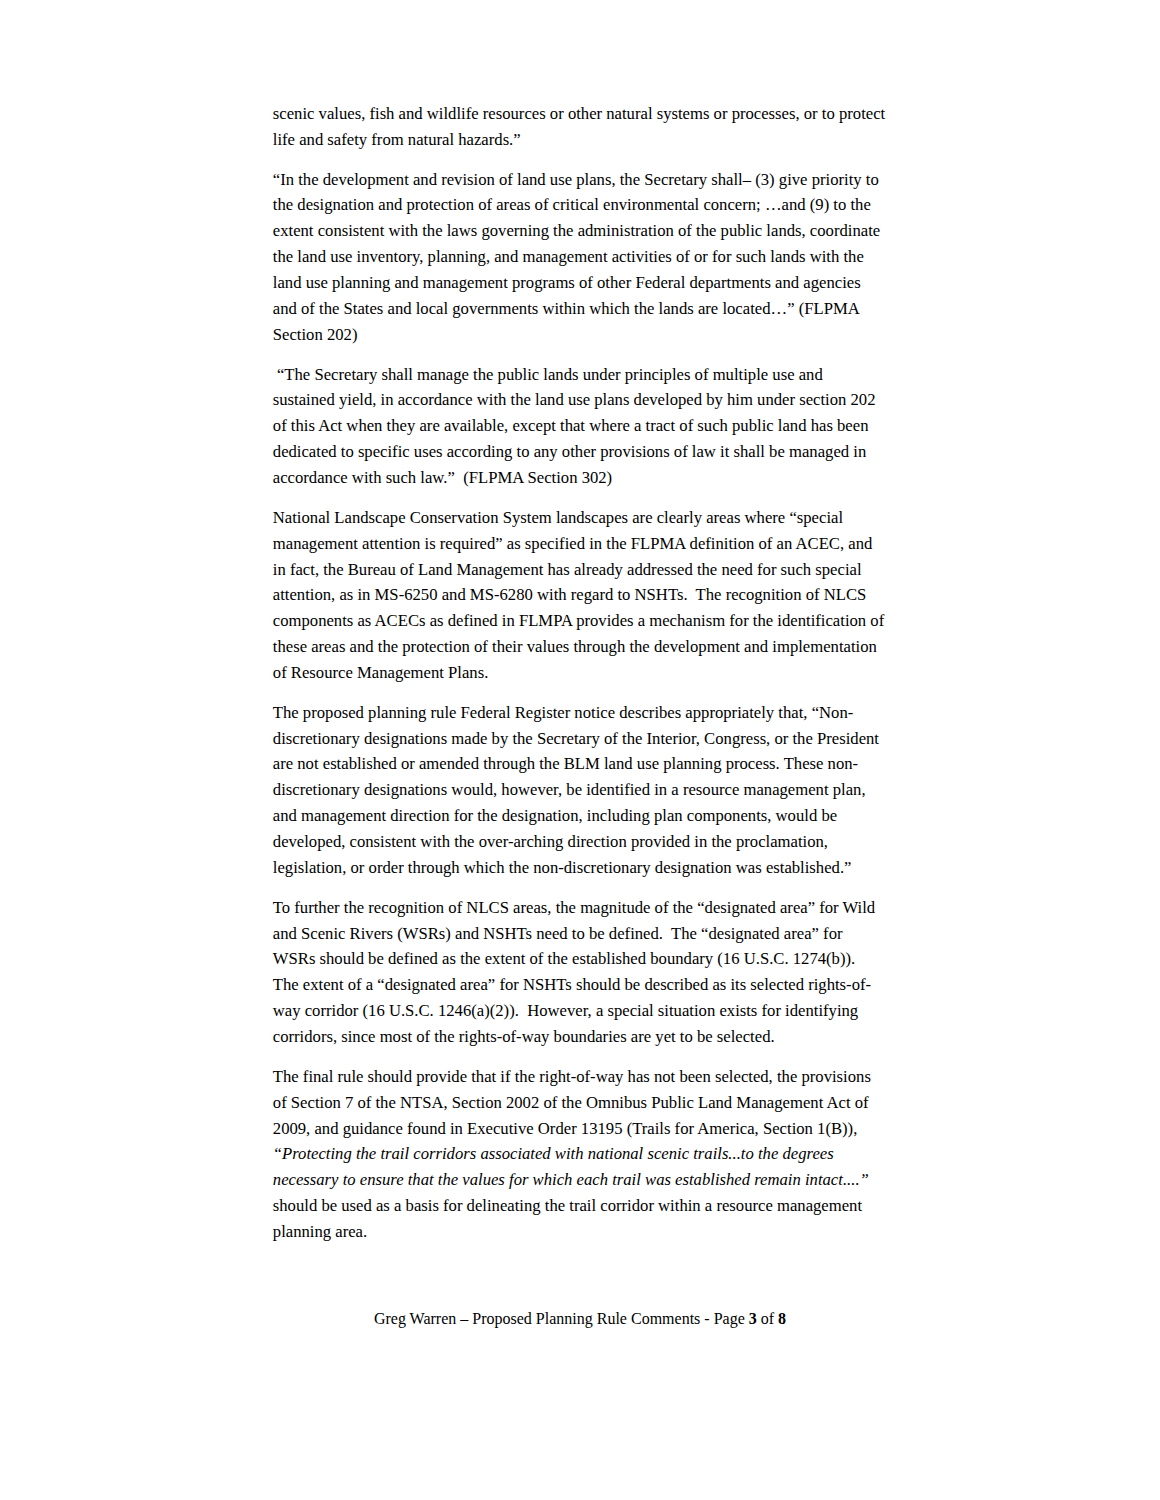scenic values, fish and wildlife resources or other natural systems or processes, or to protect life and safety from natural hazards.”
“In the development and revision of land use plans, the Secretary shall– (3) give priority to the designation and protection of areas of critical environmental concern; …and (9) to the extent consistent with the laws governing the administration of the public lands, coordinate the land use inventory, planning, and management activities of or for such lands with the land use planning and management programs of other Federal departments and agencies and of the States and local governments within which the lands are located…” (FLPMA Section 202)
“The Secretary shall manage the public lands under principles of multiple use and sustained yield, in accordance with the land use plans developed by him under section 202 of this Act when they are available, except that where a tract of such public land has been dedicated to specific uses according to any other provisions of law it shall be managed in accordance with such law.” (FLPMA Section 302)
National Landscape Conservation System landscapes are clearly areas where “special management attention is required” as specified in the FLPMA definition of an ACEC, and in fact, the Bureau of Land Management has already addressed the need for such special attention, as in MS-6250 and MS-6280 with regard to NSHTs. The recognition of NLCS components as ACECs as defined in FLMPA provides a mechanism for the identification of these areas and the protection of their values through the development and implementation of Resource Management Plans.
The proposed planning rule Federal Register notice describes appropriately that, “Non-discretionary designations made by the Secretary of the Interior, Congress, or the President are not established or amended through the BLM land use planning process. These non-discretionary designations would, however, be identified in a resource management plan, and management direction for the designation, including plan components, would be developed, consistent with the over-arching direction provided in the proclamation, legislation, or order through which the non-discretionary designation was established.”
To further the recognition of NLCS areas, the magnitude of the “designated area” for Wild and Scenic Rivers (WSRs) and NSHTs need to be defined. The “designated area” for WSRs should be defined as the extent of the established boundary (16 U.S.C. 1274(b)). The extent of a “designated area” for NSHTs should be described as its selected rights-of-way corridor (16 U.S.C. 1246(a)(2)). However, a special situation exists for identifying corridors, since most of the rights-of-way boundaries are yet to be selected.
The final rule should provide that if the right-of-way has not been selected, the provisions of Section 7 of the NTSA, Section 2002 of the Omnibus Public Land Management Act of 2009, and guidance found in Executive Order 13195 (Trails for America, Section 1(B)), “Protecting the trail corridors associated with national scenic trails...to the degrees necessary to ensure that the values for which each trail was established remain intact....” should be used as a basis for delineating the trail corridor within a resource management planning area.
Greg Warren – Proposed Planning Rule Comments - Page 3 of 8